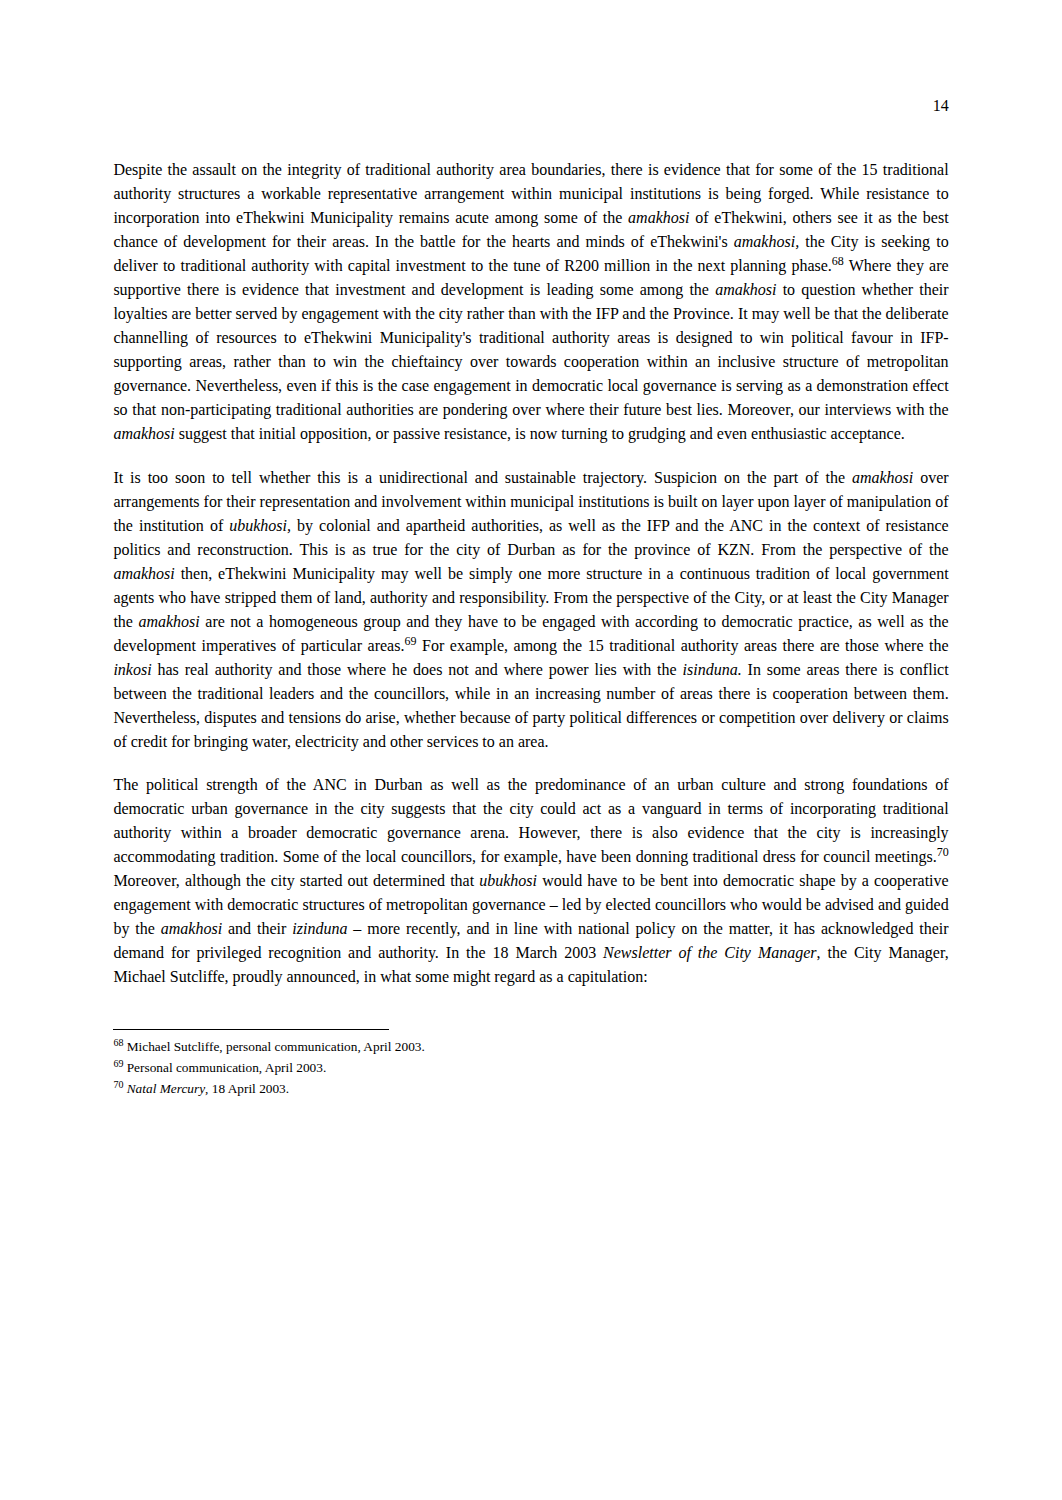14
Despite the assault on the integrity of traditional authority area boundaries, there is evidence that for some of the 15 traditional authority structures a workable representative arrangement within municipal institutions is being forged. While resistance to incorporation into eThekwini Municipality remains acute among some of the amakhosi of eThekwini, others see it as the best chance of development for their areas. In the battle for the hearts and minds of eThekwini's amakhosi, the City is seeking to deliver to traditional authority with capital investment to the tune of R200 million in the next planning phase.68 Where they are supportive there is evidence that investment and development is leading some among the amakhosi to question whether their loyalties are better served by engagement with the city rather than with the IFP and the Province. It may well be that the deliberate channelling of resources to eThekwini Municipality's traditional authority areas is designed to win political favour in IFP-supporting areas, rather than to win the chieftaincy over towards cooperation within an inclusive structure of metropolitan governance. Nevertheless, even if this is the case engagement in democratic local governance is serving as a demonstration effect so that non-participating traditional authorities are pondering over where their future best lies. Moreover, our interviews with the amakhosi suggest that initial opposition, or passive resistance, is now turning to grudging and even enthusiastic acceptance.
It is too soon to tell whether this is a unidirectional and sustainable trajectory. Suspicion on the part of the amakhosi over arrangements for their representation and involvement within municipal institutions is built on layer upon layer of manipulation of the institution of ubukhosi, by colonial and apartheid authorities, as well as the IFP and the ANC in the context of resistance politics and reconstruction. This is as true for the city of Durban as for the province of KZN. From the perspective of the amakhosi then, eThekwini Municipality may well be simply one more structure in a continuous tradition of local government agents who have stripped them of land, authority and responsibility. From the perspective of the City, or at least the City Manager the amakhosi are not a homogeneous group and they have to be engaged with according to democratic practice, as well as the development imperatives of particular areas.69 For example, among the 15 traditional authority areas there are those where the inkosi has real authority and those where he does not and where power lies with the isinduna. In some areas there is conflict between the traditional leaders and the councillors, while in an increasing number of areas there is cooperation between them. Nevertheless, disputes and tensions do arise, whether because of party political differences or competition over delivery or claims of credit for bringing water, electricity and other services to an area.
The political strength of the ANC in Durban as well as the predominance of an urban culture and strong foundations of democratic urban governance in the city suggests that the city could act as a vanguard in terms of incorporating traditional authority within a broader democratic governance arena. However, there is also evidence that the city is increasingly accommodating tradition. Some of the local councillors, for example, have been donning traditional dress for council meetings.70 Moreover, although the city started out determined that ubukhosi would have to be bent into democratic shape by a cooperative engagement with democratic structures of metropolitan governance – led by elected councillors who would be advised and guided by the amakhosi and their izinduna – more recently, and in line with national policy on the matter, it has acknowledged their demand for privileged recognition and authority. In the 18 March 2003 Newsletter of the City Manager, the City Manager, Michael Sutcliffe, proudly announced, in what some might regard as a capitulation:
68 Michael Sutcliffe, personal communication, April 2003.
69 Personal communication, April 2003.
70 Natal Mercury, 18 April 2003.